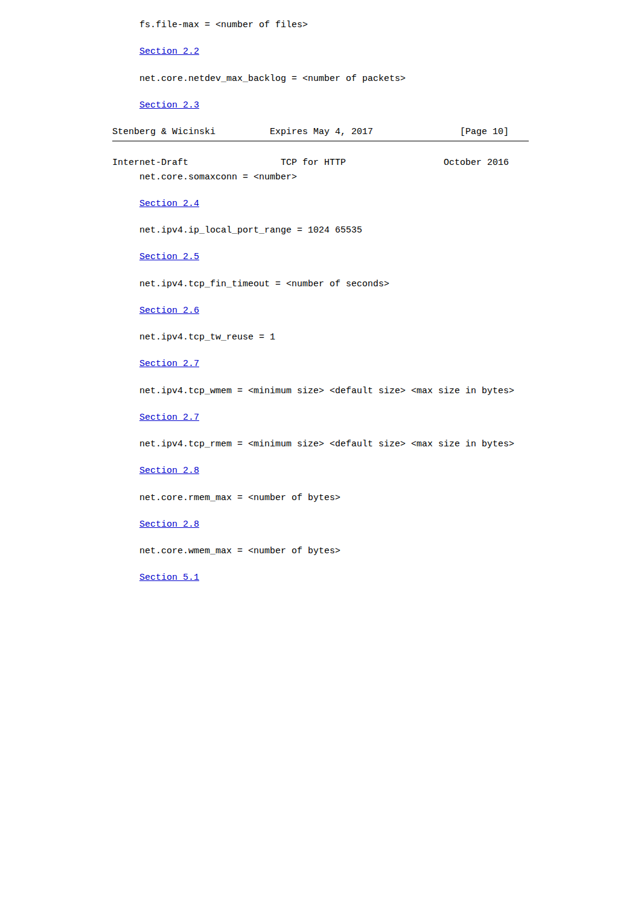fs.file-max = <number of files>
Section 2.2
net.core.netdev_max_backlog = <number of packets>
Section 2.3
Stenberg & Wicinski          Expires May 4, 2017                [Page 10]
Internet-Draft                 TCP for HTTP                  October 2016
net.core.somaxconn = <number>
Section 2.4
net.ipv4.ip_local_port_range = 1024 65535
Section 2.5
net.ipv4.tcp_fin_timeout = <number of seconds>
Section 2.6
net.ipv4.tcp_tw_reuse = 1
Section 2.7
net.ipv4.tcp_wmem = <minimum size> <default size> <max size in bytes>
Section 2.7
net.ipv4.tcp_rmem = <minimum size> <default size> <max size in bytes>
Section 2.8
net.core.rmem_max = <number of bytes>
Section 2.8
net.core.wmem_max = <number of bytes>
Section 5.1